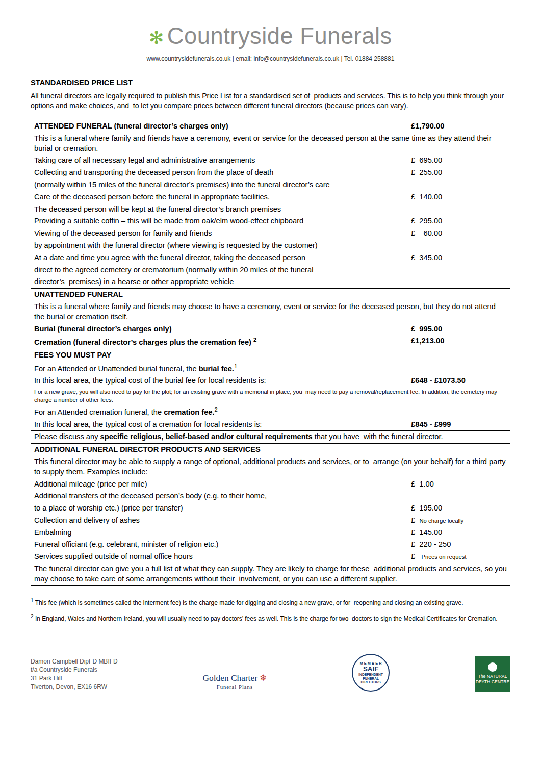✻Countryside Funerals
www.countrysidefunerals.co.uk | email: info@countrysidefunerals.co.uk | Tel. 01884 258881
STANDARDISED PRICE LIST
All funeral directors are legally required to publish this Price List for a standardised set of products and services. This is to help you think through your options and make choices, and to let you compare prices between different funeral directors (because prices can vary).
| ATTENDED FUNERAL (funeral director’s charges only) | £1,790.00 |
| This is a funeral where family and friends have a ceremony, event or service for the deceased person at the same time as they attend their burial or cremation. |
| Taking care of all necessary legal and administrative arrangements | £ 695.00 |
| Collecting and transporting the deceased person from the place of death | £ 255.00 |
| (normally within 15 miles of the funeral director’s premises) into the funeral director’s care | |
| Care of the deceased person before the funeral in appropriate facilities. | £ 140.00 |
| The deceased person will be kept at the funeral director’s branch premises | |
| Providing a suitable coffin – this will be made from oak/elm wood-effect chipboard | £ 295.00 |
| Viewing of the deceased person for family and friends | £ 60.00 |
| by appointment with the funeral director (where viewing is requested by the customer) | |
| At a date and time you agree with the funeral director, taking the deceased person | £ 345.00 |
| direct to the agreed cemetery or crematorium (normally within 20 miles of the funeral | |
| director’s premises) in a hearse or other appropriate vehicle | |
| UNATTENDED FUNERAL | |
| This is a funeral where family and friends may choose to have a ceremony, event or service for the deceased person, but they do not attend the burial or cremation itself. |
| Burial (funeral director’s charges only) | £ 995.00 |
| Cremation (funeral director’s charges plus the cremation fee) 2 | £1,213.00 |
| FEES YOU MUST PAY | |
| For an Attended or Unattended burial funeral, the burial fee. 1 | |
| In this local area, the typical cost of the burial fee for local residents is: | £648 - £1073.50 |
| For a new grave, you will also need to pay for the plot; for an existing grave with a memorial in place, you may need to pay a removal/replacement fee. In addition, the cemetery may charge a number of other fees. |
| For an Attended cremation funeral, the cremation fee. 2 | |
| In this local area, the typical cost of a cremation for local residents is: | £845 - £999 |
| Please discuss any specific religious, belief-based and/or cultural requirements that you have with the funeral director. |
| ADDITIONAL FUNERAL DIRECTOR PRODUCTS AND SERVICES | |
| This funeral director may be able to supply a range of optional, additional products and services, or to arrange (on your behalf) for a third party to supply them. Examples include: |
| Additional mileage (price per mile) | £ 1.00 |
| Additional transfers of the deceased person’s body (e.g. to their home, | |
| to a place of worship etc.) (price per transfer) | £ 195.00 |
| Collection and delivery of ashes | £ No charge locally |
| Embalming | £ 145.00 |
| Funeral officiant (e.g. celebrant, minister of religion etc.) | £ 220 - 250 |
| Services supplied outside of normal office hours | £ Prices on request |
| The funeral director can give you a full list of what they can supply. They are likely to charge for these additional products and services, so you may choose to take care of some arrangements without their involvement, or you can use a different supplier. |
1 This fee (which is sometimes called the interment fee) is the charge made for digging and closing a new grave, or for reopening and closing an existing grave.
2 In England, Wales and Northern Ireland, you will usually need to pay doctors’ fees as well. This is the charge for two doctors to sign the Medical Certificates for Cremation.
Damon Campbell DipFD MBIFD
t/a Countryside Funerals
31 Park Hill
Tiverton, Devon, EX16 6RW
Golden Charter ❄Funeral Plans
M E M B E R SAIF INDEPENDENT FUNERAL DIRECTORS
The NATURAL
DEATH CENTRE